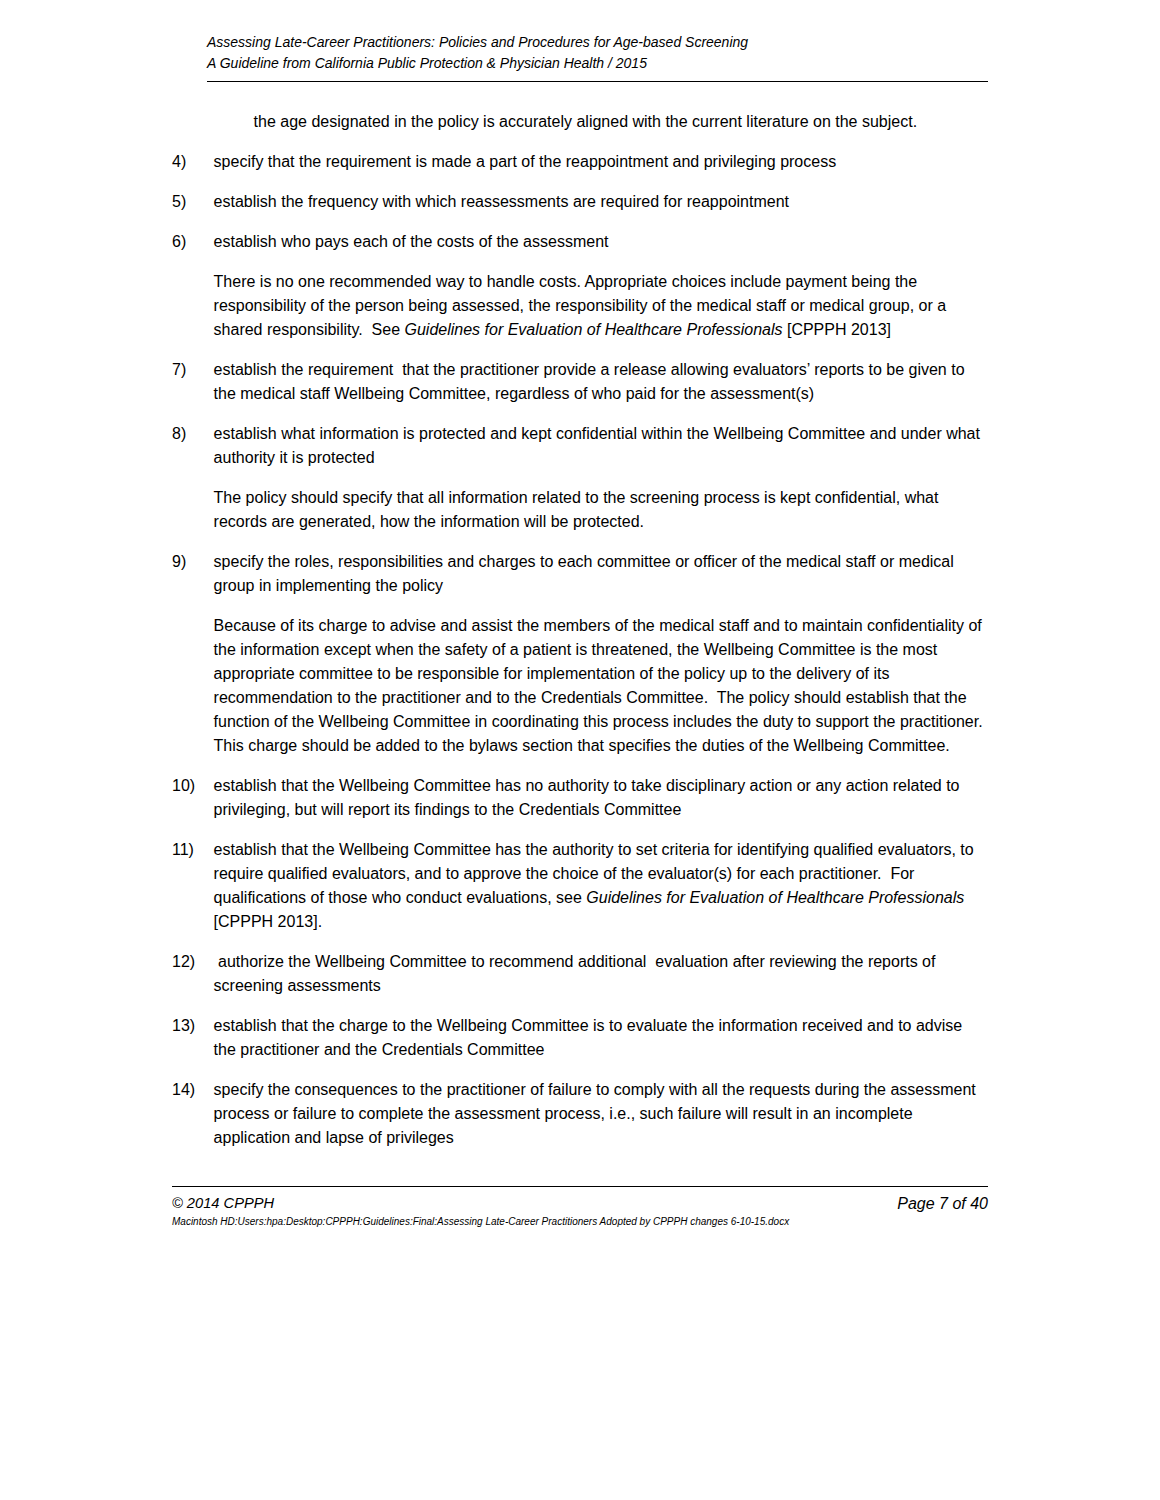Assessing Late-Career Practitioners: Policies and Procedures for Age-based Screening
A Guideline from California Public Protection & Physician Health / 2015
the age designated in the policy is accurately aligned with the current literature on the subject.
4) specify that the requirement is made a part of the reappointment and privileging process
5) establish the frequency with which reassessments are required for reappointment
6) establish who pays each of the costs of the assessment
There is no one recommended way to handle costs. Appropriate choices include payment being the responsibility of the person being assessed, the responsibility of the medical staff or medical group, or a shared responsibility. See Guidelines for Evaluation of Healthcare Professionals [CPPPH 2013]
7) establish the requirement that the practitioner provide a release allowing evaluators’ reports to be given to the medical staff Wellbeing Committee, regardless of who paid for the assessment(s)
8) establish what information is protected and kept confidential within the Wellbeing Committee and under what authority it is protected
The policy should specify that all information related to the screening process is kept confidential, what records are generated, how the information will be protected.
9) specify the roles, responsibilities and charges to each committee or officer of the medical staff or medical group in implementing the policy
Because of its charge to advise and assist the members of the medical staff and to maintain confidentiality of the information except when the safety of a patient is threatened, the Wellbeing Committee is the most appropriate committee to be responsible for implementation of the policy up to the delivery of its recommendation to the practitioner and to the Credentials Committee. The policy should establish that the function of the Wellbeing Committee in coordinating this process includes the duty to support the practitioner. This charge should be added to the bylaws section that specifies the duties of the Wellbeing Committee.
10) establish that the Wellbeing Committee has no authority to take disciplinary action or any action related to privileging, but will report its findings to the Credentials Committee
11) establish that the Wellbeing Committee has the authority to set criteria for identifying qualified evaluators, to require qualified evaluators, and to approve the choice of the evaluator(s) for each practitioner. For qualifications of those who conduct evaluations, see Guidelines for Evaluation of Healthcare Professionals [CPPPH 2013].
12) authorize the Wellbeing Committee to recommend additional evaluation after reviewing the reports of screening assessments
13) establish that the charge to the Wellbeing Committee is to evaluate the information received and to advise the practitioner and the Credentials Committee
14) specify the consequences to the practitioner of failure to comply with all the requests during the assessment process or failure to complete the assessment process, i.e., such failure will result in an incomplete application and lapse of privileges
© 2014 CPPPH Macintosh HD:Users:hpa:Desktop:CPPPH:Guidelines:Final:Assessing Late-Career Practitioners Adopted by CPPPH changes 6-10-15.docx
Page 7 of 40